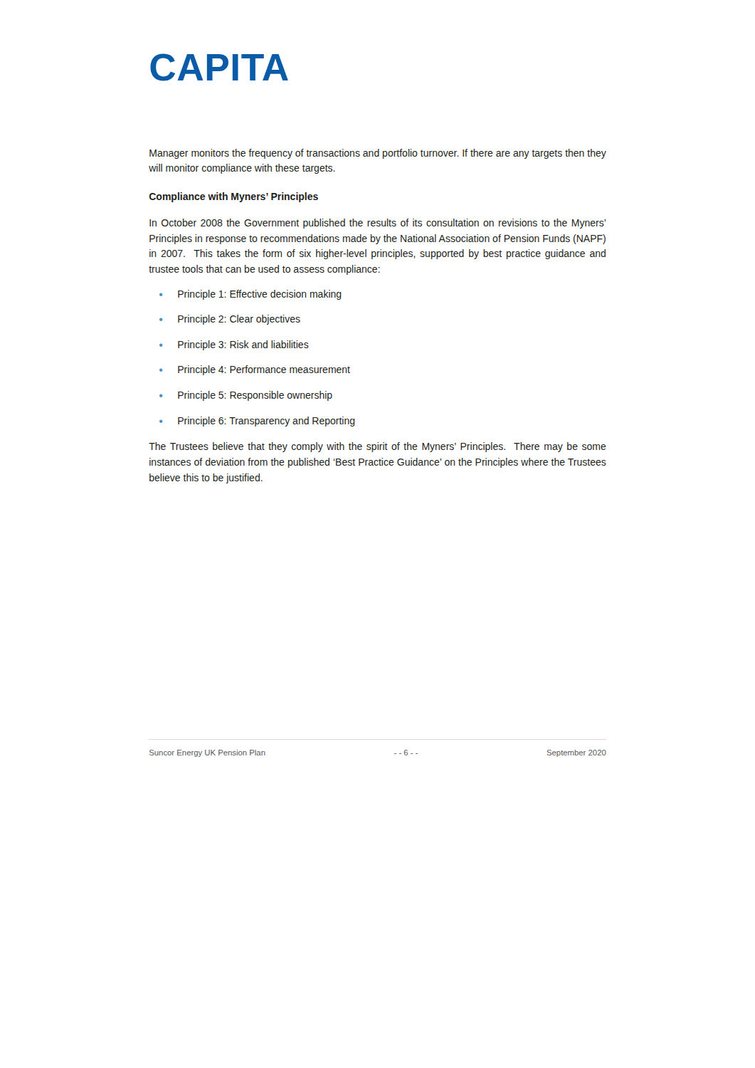CAPITA
Manager monitors the frequency of transactions and portfolio turnover. If there are any targets then they will monitor compliance with these targets.
Compliance with Myners’ Principles
In October 2008 the Government published the results of its consultation on revisions to the Myners’ Principles in response to recommendations made by the National Association of Pension Funds (NAPF) in 2007. This takes the form of six higher-level principles, supported by best practice guidance and trustee tools that can be used to assess compliance:
Principle 1: Effective decision making
Principle 2: Clear objectives
Principle 3: Risk and liabilities
Principle 4: Performance measurement
Principle 5: Responsible ownership
Principle 6: Transparency and Reporting
The Trustees believe that they comply with the spirit of the Myners’ Principles. There may be some instances of deviation from the published ‘Best Practice Guidance’ on the Principles where the Trustees believe this to be justified.
Suncor Energy UK Pension Plan
- - 6 - -
September 2020